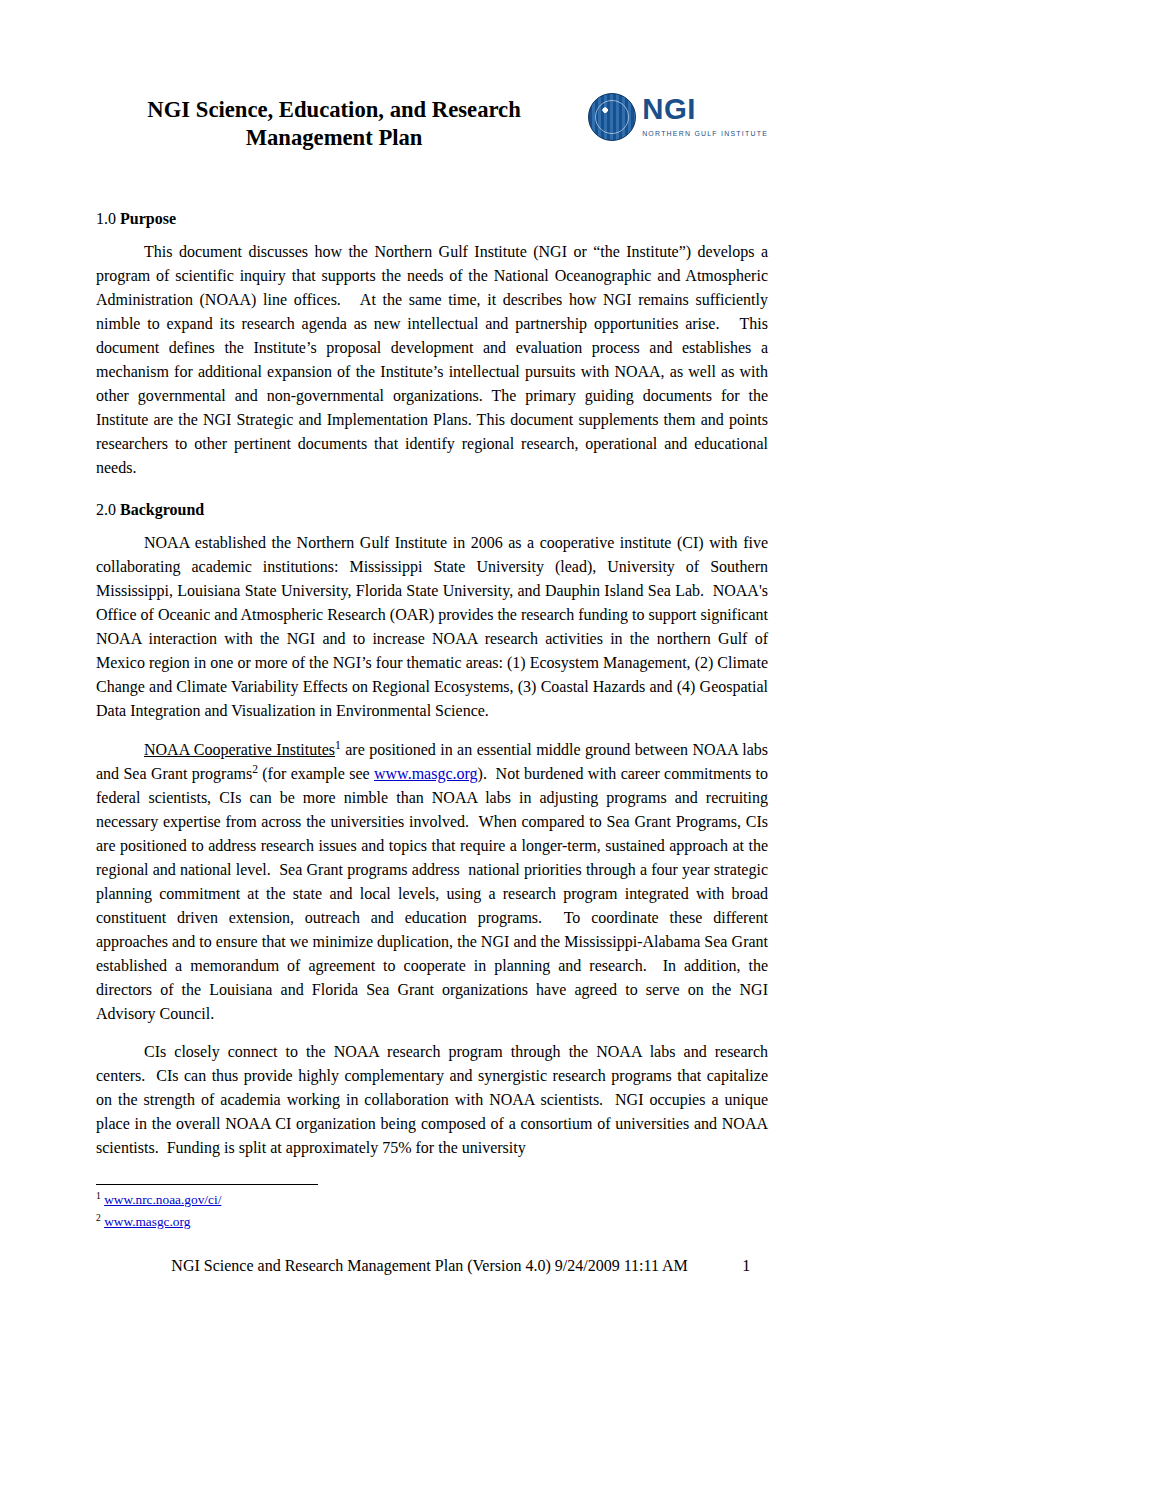NGI Science, Education, and Research
Management Plan
NGI
Northern Gulf Institute
1.0 Purpose
This document discusses how the Northern Gulf Institute (NGI or “the Institute”) develops a program of scientific inquiry that supports the needs of the National Oceanographic and Atmospheric Administration (NOAA) line offices. At the same time, it describes how NGI remains sufficiently nimble to expand its research agenda as new intellectual and partnership opportunities arise. This document defines the Institute’s proposal development and evaluation process and establishes a mechanism for additional expansion of the Institute’s intellectual pursuits with NOAA, as well as with other governmental and non-governmental organizations. The primary guiding documents for the Institute are the NGI Strategic and Implementation Plans. This document supplements them and points researchers to other pertinent documents that identify regional research, operational and educational needs.
2.0 Background
NOAA established the Northern Gulf Institute in 2006 as a cooperative institute (CI) with five collaborating academic institutions: Mississippi State University (lead), University of Southern Mississippi, Louisiana State University, Florida State University, and Dauphin Island Sea Lab. NOAA's Office of Oceanic and Atmospheric Research (OAR) provides the research funding to support significant NOAA interaction with the NGI and to increase NOAA research activities in the northern Gulf of Mexico region in one or more of the NGI’s four thematic areas: (1) Ecosystem Management, (2) Climate Change and Climate Variability Effects on Regional Ecosystems, (3) Coastal Hazards and (4) Geospatial Data Integration and Visualization in Environmental Science.
NOAA Cooperative Institutes1 are positioned in an essential middle ground between NOAA labs and Sea Grant programs2 (for example see www.masgc.org). Not burdened with career commitments to federal scientists, CIs can be more nimble than NOAA labs in adjusting programs and recruiting necessary expertise from across the universities involved. When compared to Sea Grant Programs, CIs are positioned to address research issues and topics that require a longer-term, sustained approach at the regional and national level. Sea Grant programs address national priorities through a four year strategic planning commitment at the state and local levels, using a research program integrated with broad constituent driven extension, outreach and education programs. To coordinate these different approaches and to ensure that we minimize duplication, the NGI and the Mississippi-Alabama Sea Grant established a memorandum of agreement to cooperate in planning and research. In addition, the directors of the Louisiana and Florida Sea Grant organizations have agreed to serve on the NGI Advisory Council.
CIs closely connect to the NOAA research program through the NOAA labs and research centers. CIs can thus provide highly complementary and synergistic research programs that capitalize on the strength of academia working in collaboration with NOAA scientists. NGI occupies a unique place in the overall NOAA CI organization being composed of a consortium of universities and NOAA scientists. Funding is split at approximately 75% for the university
1 www.nrc.noaa.gov/ci/
2 www.masgc.org
NGI Science and Research Management Plan (Version 4.0) 9/24/2009 11:11 AM 1